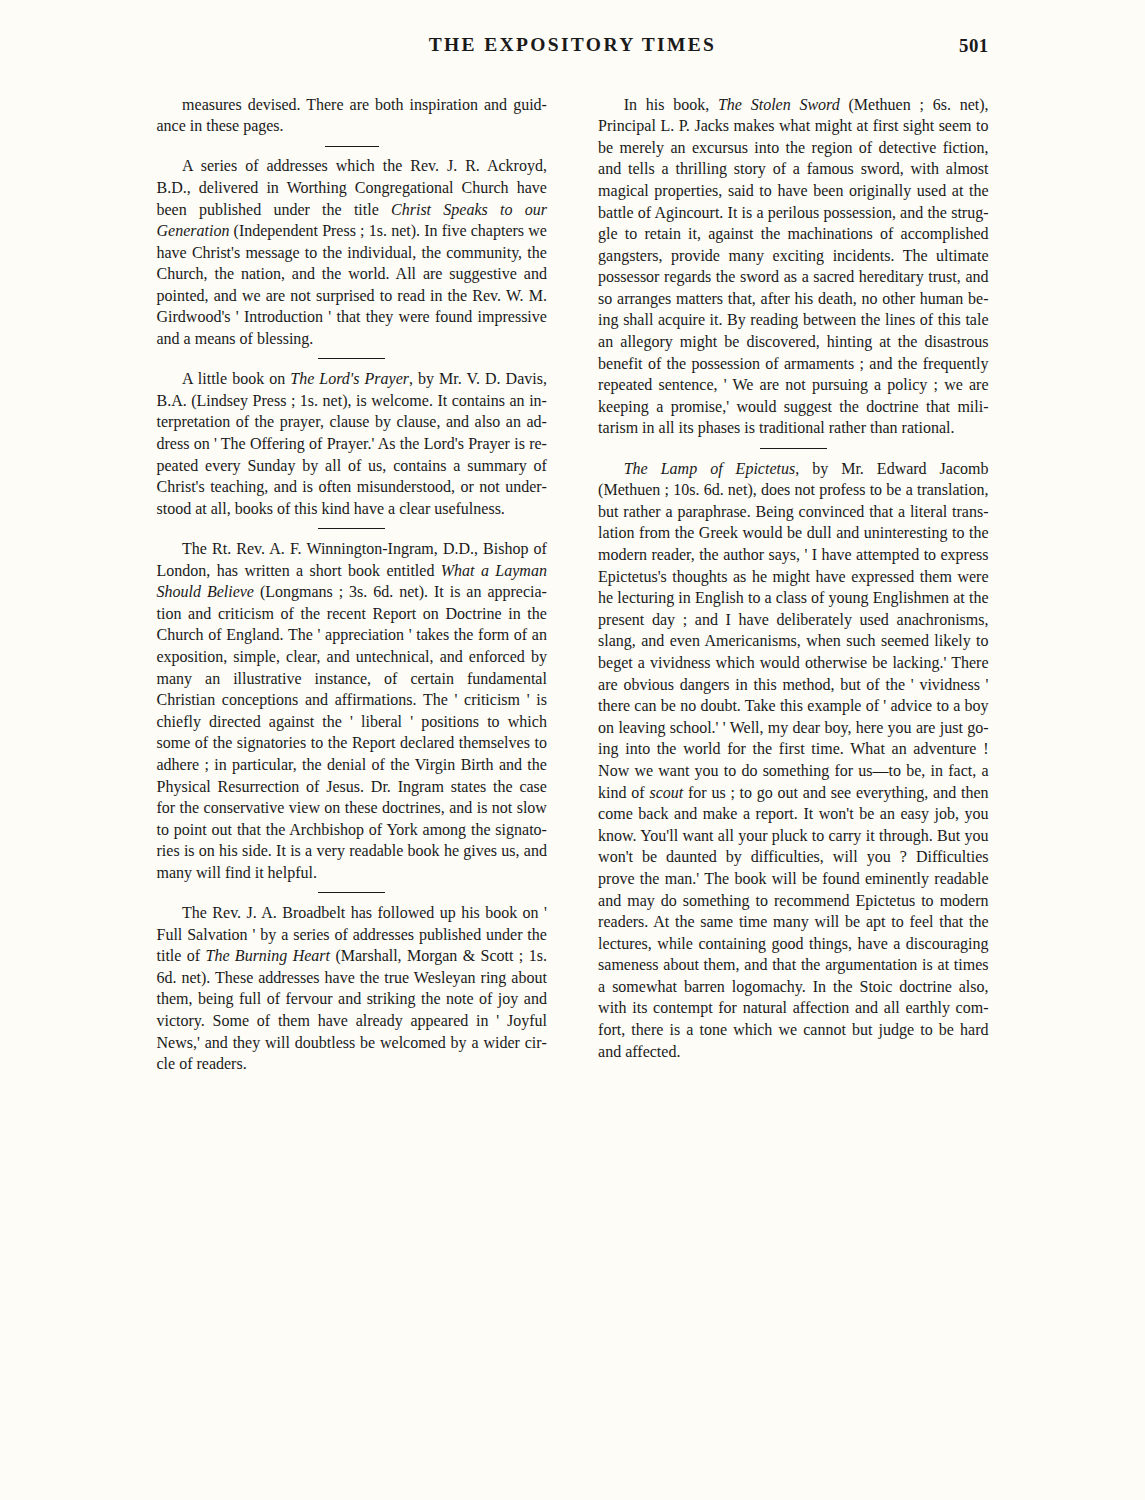The Expository Times 501
measures devised. There are both inspiration and guidance in these pages.
A series of addresses which the Rev. J. R. Ackroyd, B.D., delivered in Worthing Congregational Church have been published under the title Christ Speaks to our Generation (Independent Press ; 1s. net). In five chapters we have Christ's message to the individual, the community, the Church, the nation, and the world. All are suggestive and pointed, and we are not surprised to read in the Rev. W. M. Girdwood's ' Introduction ' that they were found impressive and a means of blessing.
A little book on The Lord's Prayer, by Mr. V. D. Davis, B.A. (Lindsey Press ; 1s. net), is welcome. It contains an interpretation of the prayer, clause by clause, and also an address on ' The Offering of Prayer.' As the Lord's Prayer is repeated every Sunday by all of us, contains a summary of Christ's teaching, and is often misunderstood, or not understood at all, books of this kind have a clear usefulness.
The Rt. Rev. A. F. Winnington-Ingram, D.D., Bishop of London, has written a short book entitled What a Layman Should Believe (Longmans ; 3s. 6d. net). It is an appreciation and criticism of the recent Report on Doctrine in the Church of England. The ' appreciation ' takes the form of an exposition, simple, clear, and untechnical, and enforced by many an illustrative instance, of certain fundamental Christian conceptions and affirmations. The ' criticism ' is chiefly directed against the ' liberal ' positions to which some of the signatories to the Report declared themselves to adhere ; in particular, the denial of the Virgin Birth and the Physical Resurrection of Jesus. Dr. Ingram states the case for the conservative view on these doctrines, and is not slow to point out that the Archbishop of York among the signatories is on his side. It is a very readable book he gives us, and many will find it helpful.
The Rev. J. A. Broadbelt has followed up his book on ' Full Salvation ' by a series of addresses published under the title of The Burning Heart (Marshall, Morgan & Scott ; 1s. 6d. net). These addresses have the true Wesleyan ring about them, being full of fervour and striking the note of joy and victory. Some of them have already appeared in ' Joyful News,' and they will doubtless be welcomed by a wider circle of readers.
In his book, The Stolen Sword (Methuen ; 6s. net), Principal L. P. Jacks makes what might at first sight seem to be merely an excursus into the region of detective fiction, and tells a thrilling story of a famous sword, with almost magical properties, said to have been originally used at the battle of Agincourt. It is a perilous possession, and the struggle to retain it, against the machinations of accomplished gangsters, provide many exciting incidents. The ultimate possessor regards the sword as a sacred hereditary trust, and so arranges matters that, after his death, no other human being shall acquire it. By reading between the lines of this tale an allegory might be discovered, hinting at the disastrous benefit of the possession of armaments ; and the frequently repeated sentence, ' We are not pursuing a policy ; we are keeping a promise,' would suggest the doctrine that militarism in all its phases is traditional rather than rational.
The Lamp of Epictetus, by Mr. Edward Jacomb (Methuen ; 10s. 6d. net), does not profess to be a translation, but rather a paraphrase. Being convinced that a literal translation from the Greek would be dull and uninteresting to the modern reader, the author says, ' I have attempted to express Epictetus's thoughts as he might have expressed them were he lecturing in English to a class of young Englishmen at the present day ; and I have deliberately used anachronisms, slang, and even Americanisms, when such seemed likely to beget a vividness which would otherwise be lacking.' There are obvious dangers in this method, but of the ' vividness ' there can be no doubt. Take this example of ' advice to a boy on leaving school.' ' Well, my dear boy, here you are just going into the world for the first time. What an adventure ! Now we want you to do something for us—to be, in fact, a kind of scout for us ; to go out and see everything, and then come back and make a report. It won't be an easy job, you know. You'll want all your pluck to carry it through. But you won't be daunted by difficulties, will you ? Difficulties prove the man.' The book will be found eminently readable and may do something to recommend Epictetus to modern readers. At the same time many will be apt to feel that the lectures, while containing good things, have a discouraging sameness about them, and that the argumentation is at times a somewhat barren logomachy. In the Stoic doctrine also, with its contempt for natural affection and all earthly comfort, there is a tone which we cannot but judge to be hard and affected.